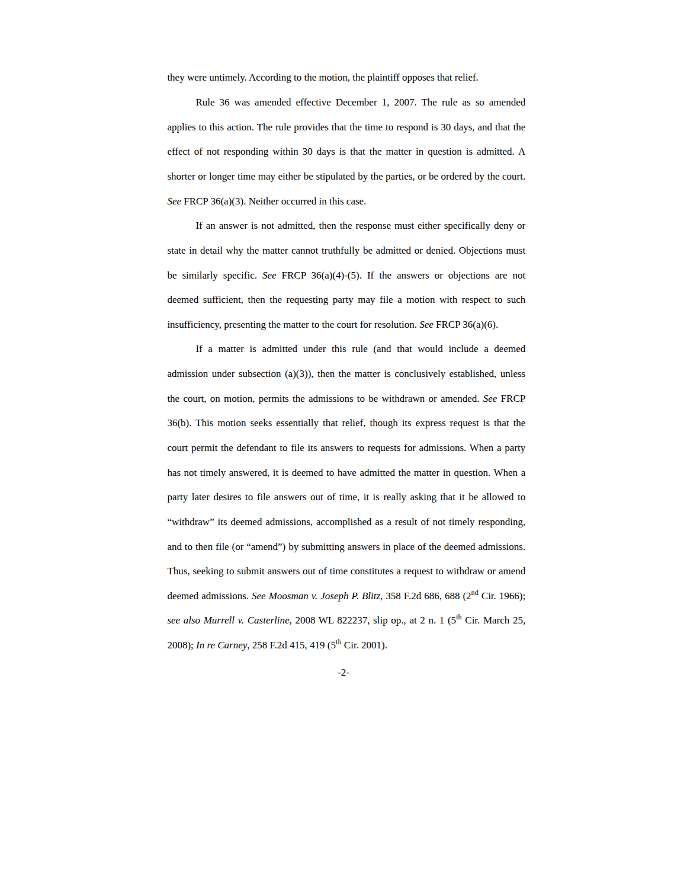they were untimely. According to the motion, the plaintiff opposes that relief.
Rule 36 was amended effective December 1, 2007. The rule as so amended applies to this action. The rule provides that the time to respond is 30 days, and that the effect of not responding within 30 days is that the matter in question is admitted. A shorter or longer time may either be stipulated by the parties, or be ordered by the court. See FRCP 36(a)(3). Neither occurred in this case.
If an answer is not admitted, then the response must either specifically deny or state in detail why the matter cannot truthfully be admitted or denied. Objections must be similarly specific. See FRCP 36(a)(4)-(5). If the answers or objections are not deemed sufficient, then the requesting party may file a motion with respect to such insufficiency, presenting the matter to the court for resolution. See FRCP 36(a)(6).
If a matter is admitted under this rule (and that would include a deemed admission under subsection (a)(3)), then the matter is conclusively established, unless the court, on motion, permits the admissions to be withdrawn or amended. See FRCP 36(b). This motion seeks essentially that relief, though its express request is that the court permit the defendant to file its answers to requests for admissions. When a party has not timely answered, it is deemed to have admitted the matter in question. When a party later desires to file answers out of time, it is really asking that it be allowed to “withdraw” its deemed admissions, accomplished as a result of not timely responding, and to then file (or “amend”) by submitting answers in place of the deemed admissions. Thus, seeking to submit answers out of time constitutes a request to withdraw or amend deemed admissions. See Moosman v. Joseph P. Blitz, 358 F.2d 686, 688 (2nd Cir. 1966); see also Murrell v. Casterline, 2008 WL 822237, slip op., at 2 n. 1 (5th Cir. March 25, 2008); In re Carney, 258 F.2d 415, 419 (5th Cir. 2001).
-2-